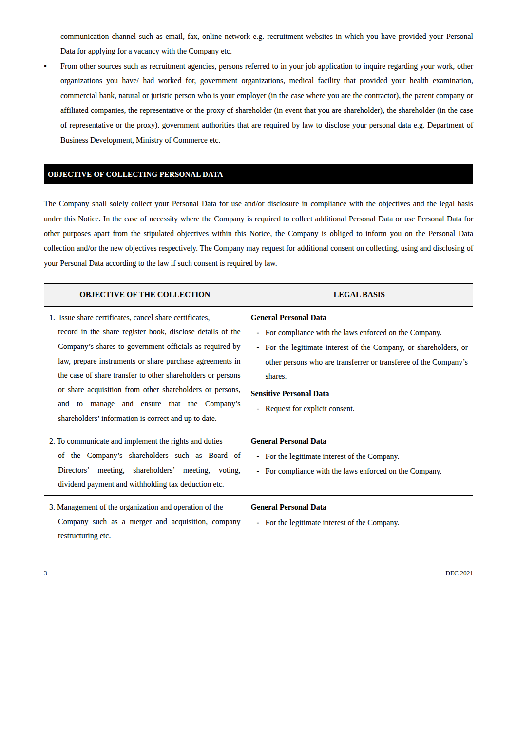communication channel such as email, fax, online network e.g. recruitment websites in which you have provided your Personal Data for applying for a vacancy with the Company etc.
From other sources such as recruitment agencies, persons referred to in your job application to inquire regarding your work, other organizations you have/ had worked for, government organizations, medical facility that provided your health examination, commercial bank, natural or juristic person who is your employer (in the case where you are the contractor), the parent company or affiliated companies, the representative or the proxy of shareholder (in event that you are shareholder), the shareholder (in the case of representative or the proxy), government authorities that are required by law to disclose your personal data e.g. Department of Business Development, Ministry of Commerce etc.
OBJECTIVE OF COLLECTING PERSONAL DATA
The Company shall solely collect your Personal Data for use and/or disclosure in compliance with the objectives and the legal basis under this Notice. In the case of necessity where the Company is required to collect additional Personal Data or use Personal Data for other purposes apart from the stipulated objectives within this Notice, the Company is obliged to inform you on the Personal Data collection and/or the new objectives respectively. The Company may request for additional consent on collecting, using and disclosing of your Personal Data according to the law if such consent is required by law.
| OBJECTIVE OF THE COLLECTION | LEGAL BASIS |
| --- | --- |
| 1. Issue share certificates, cancel share certificates, record in the share register book, disclose details of the Company’s shares to government officials as required by law, prepare instruments or share purchase agreements in the case of share transfer to other shareholders or persons or share acquisition from other shareholders or persons, and to manage and ensure that the Company’s shareholders’ information is correct and up to date. | General Personal Data For compliance with the laws enforced on the Company. For the legitimate interest of the Company, or shareholders, or other persons who are transferrer or transferee of the Company’s shares. Sensitive Personal Data Request for explicit consent. |
| 2. To communicate and implement the rights and duties of the Company’s shareholders such as Board of Directors’ meeting, shareholders’ meeting, voting, dividend payment and withholding tax deduction etc. | General Personal Data For the legitimate interest of the Company. For compliance with the laws enforced on the Company. |
| 3. Management of the organization and operation of the Company such as a merger and acquisition, company restructuring etc. | General Personal Data For the legitimate interest of the Company. |
3
DEC 2021